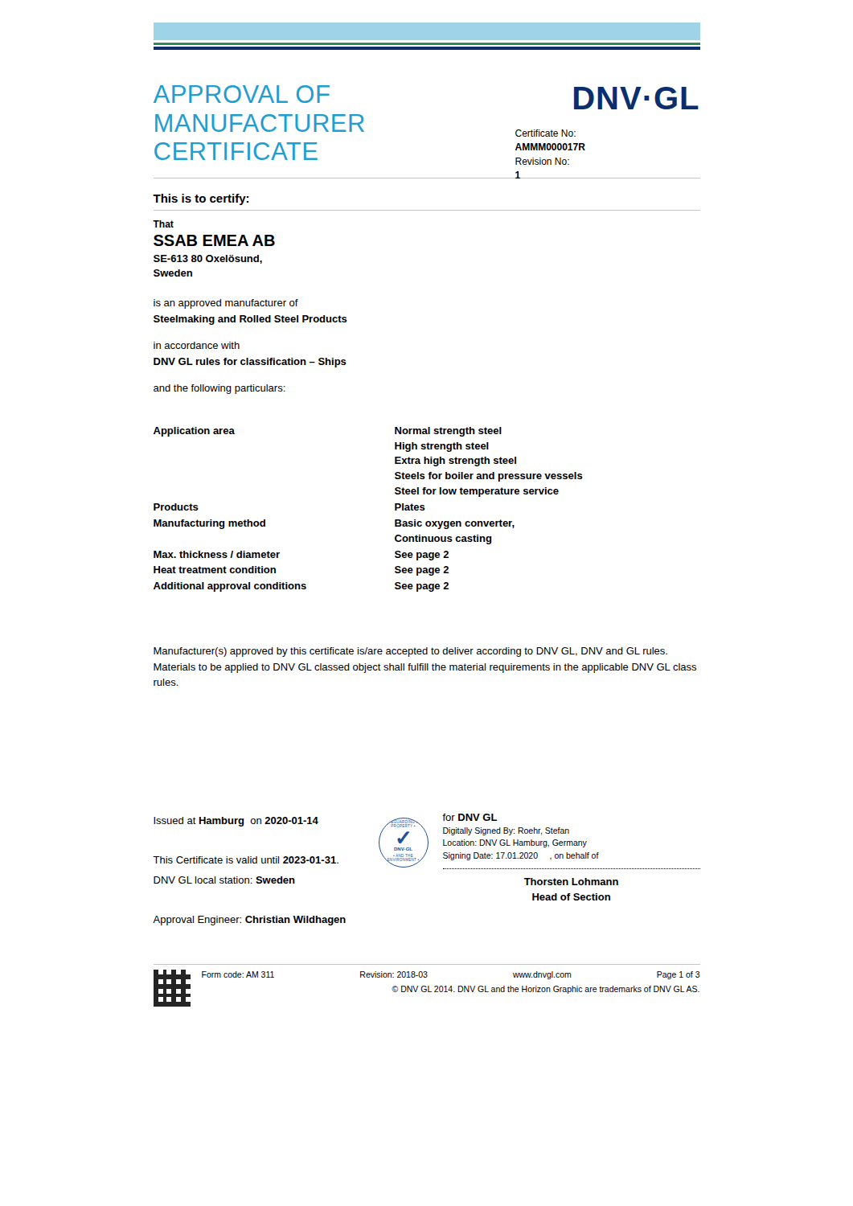DNV·GL
APPROVAL OF MANUFACTURER
CERTIFICATE
Certificate No:
AMMM000017R
Revision No:
1
This is to certify:
That
SSAB EMEA AB
SE-613 80 Oxelösund,
Sweden
is an approved manufacturer of
Steelmaking and Rolled Steel Products
in accordance with
DNV GL rules for classification – Ships
and the following particulars:
| Application area | Normal strength steel High strength steel Extra high strength steel Steels for boiler and pressure vessels Steel for low temperature service |
| Products | Plates |
| Manufacturing method | Basic oxygen converter, Continuous casting |
| Max. thickness / diameter | See page 2 |
| Heat treatment condition | See page 2 |
| Additional approval conditions | See page 2 |
Manufacturer(s) approved by this certificate is/are accepted to deliver according to DNV GL, DNV and GL rules. Materials to be applied to DNV GL classed object shall fulfill the material requirements in the applicable DNV GL class rules.
Issued at Hamburg on 2020-01-14
This Certificate is valid until 2023-01-31.
DNV GL local station: Sweden
Approval Engineer: Christian Wildhagen
• SAFEGUARDING LIFE, PROPERTY • ✓ DNV·GL • AND THE ENVIRONMENT •
for DNV GL
Digitally Signed By: Roehr, Stefan
Location: DNV GL Hamburg, Germany
Signing Date: 17.01.2020 , on behalf of
Thorsten Lohmann
Head of Section
Form code: AM 311 Revision: 2018-03 www.dnvgl.com Page 1 of 3
© DNV GL 2014. DNV GL and the Horizon Graphic are trademarks of DNV GL AS.